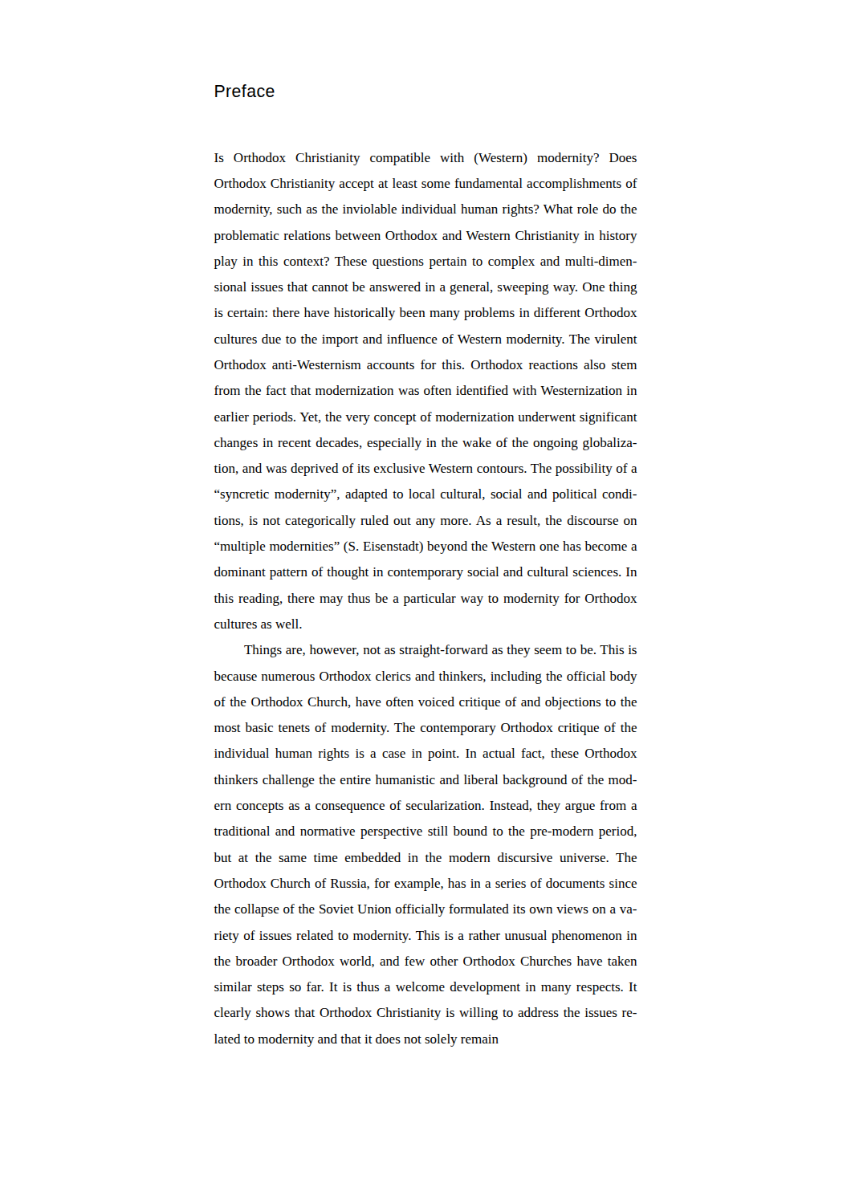Preface
Is Orthodox Christianity compatible with (Western) modernity? Does Orthodox Christianity accept at least some fundamental accomplishments of modernity, such as the inviolable individual human rights? What role do the problematic relations between Orthodox and Western Christianity in history play in this context? These questions pertain to complex and multi-dimensional issues that cannot be answered in a general, sweeping way. One thing is certain: there have historically been many problems in different Orthodox cultures due to the import and influence of Western modernity. The virulent Orthodox anti-Westernism accounts for this. Orthodox reactions also stem from the fact that modernization was often identified with Westernization in earlier periods. Yet, the very concept of modernization underwent significant changes in recent decades, especially in the wake of the ongoing globalization, and was deprived of its exclusive Western contours. The possibility of a “syncretic modernity”, adapted to local cultural, social and political conditions, is not categorically ruled out any more. As a result, the discourse on “multiple modernities” (S. Eisenstadt) beyond the Western one has become a dominant pattern of thought in contemporary social and cultural sciences. In this reading, there may thus be a particular way to modernity for Orthodox cultures as well.
Things are, however, not as straight-forward as they seem to be. This is because numerous Orthodox clerics and thinkers, including the official body of the Orthodox Church, have often voiced critique of and objections to the most basic tenets of modernity. The contemporary Orthodox critique of the individual human rights is a case in point. In actual fact, these Orthodox thinkers challenge the entire humanistic and liberal background of the modern concepts as a consequence of secularization. Instead, they argue from a traditional and normative perspective still bound to the pre-modern period, but at the same time embedded in the modern discursive universe. The Orthodox Church of Russia, for example, has in a series of documents since the collapse of the Soviet Union officially formulated its own views on a variety of issues related to modernity. This is a rather unusual phenomenon in the broader Orthodox world, and few other Orthodox Churches have taken similar steps so far. It is thus a welcome development in many respects. It clearly shows that Orthodox Christianity is willing to address the issues related to modernity and that it does not solely remain